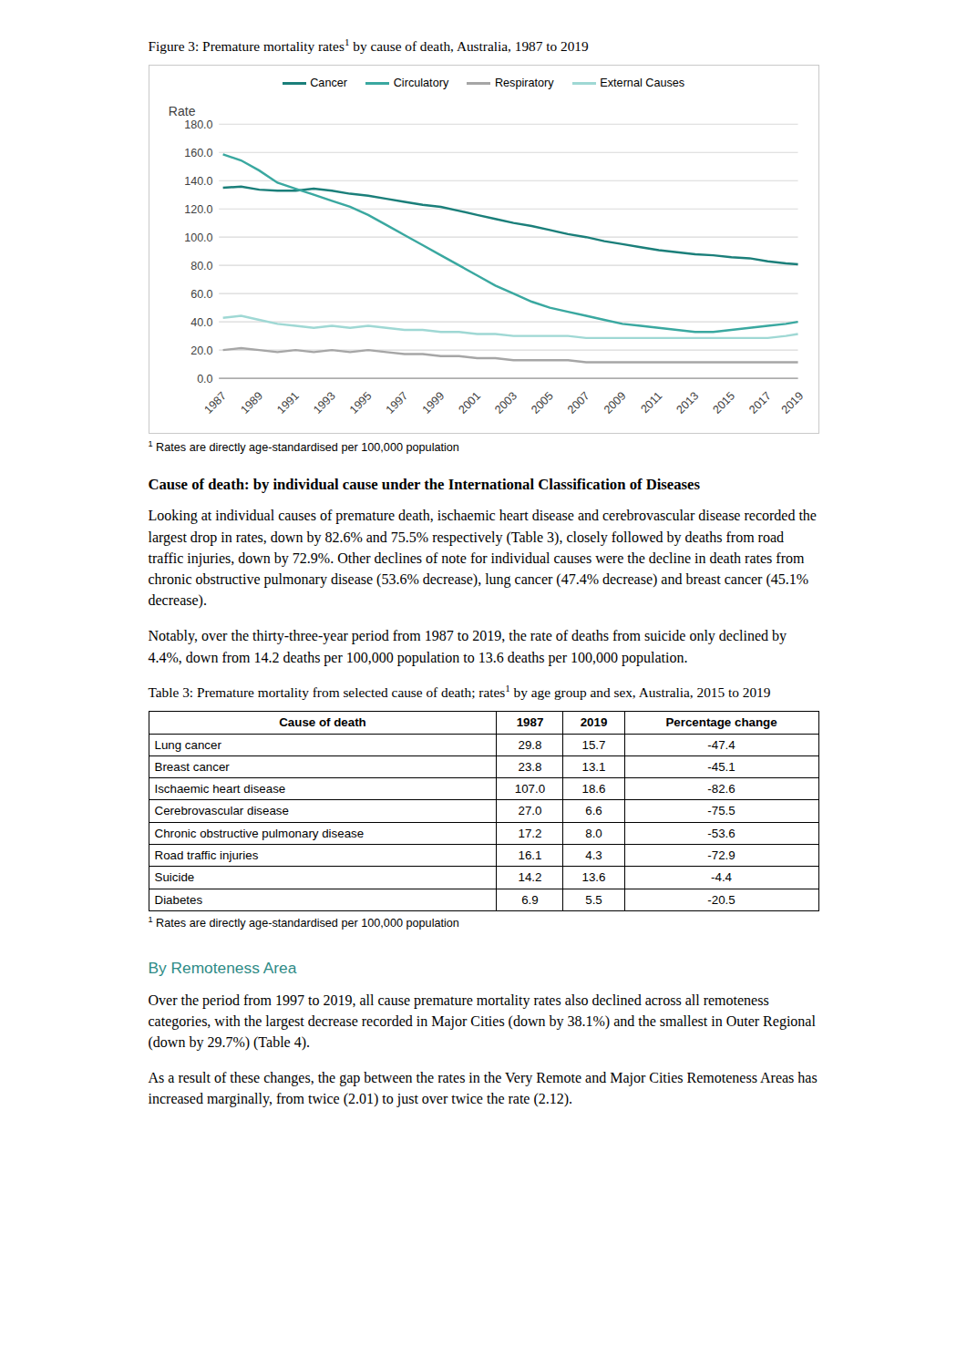Figure 3: Premature mortality rates1 by cause of death, Australia, 1987 to 2019
Cancer Circulatory Respiratory External Causes
Rate 180.0 160.0 140.0 120.0 100.0 80.0 60.0 40.0 20.0 0.0 1987 1989 1991 1993 1995 1997 1999 2001 2003 2005 2007 2009 2011 2013 2015 2017 2019
1 Rates are directly age-standardised per 100,000 population
Cause of death: by individual cause under the International Classification of Diseases
Looking at individual causes of premature death, ischaemic heart disease and cerebrovascular disease recorded the largest drop in rates, down by 82.6% and 75.5% respectively (Table 3), closely followed by deaths from road traffic injuries, down by 72.9%. Other declines of note for individual causes were the decline in death rates from chronic obstructive pulmonary disease (53.6% decrease), lung cancer (47.4% decrease) and breast cancer (45.1% decrease).
Notably, over the thirty-three-year period from 1987 to 2019, the rate of deaths from suicide only declined by 4.4%, down from 14.2 deaths per 100,000 population to 13.6 deaths per 100,000 population.
Table 3: Premature mortality from selected cause of death; rates1 by age group and sex, Australia, 2015 to 2019
| Cause of death | 1987 | 2019 | Percentage change |
| --- | --- | --- | --- |
| Lung cancer | 29.8 | 15.7 | -47.4 |
| Breast cancer | 23.8 | 13.1 | -45.1 |
| Ischaemic heart disease | 107.0 | 18.6 | -82.6 |
| Cerebrovascular disease | 27.0 | 6.6 | -75.5 |
| Chronic obstructive pulmonary disease | 17.2 | 8.0 | -53.6 |
| Road traffic injuries | 16.1 | 4.3 | -72.9 |
| Suicide | 14.2 | 13.6 | -4.4 |
| Diabetes | 6.9 | 5.5 | -20.5 |
1 Rates are directly age-standardised per 100,000 population
By Remoteness Area
Over the period from 1997 to 2019, all cause premature mortality rates also declined across all remoteness categories, with the largest decrease recorded in Major Cities (down by 38.1%) and the smallest in Outer Regional (down by 29.7%) (Table 4).
As a result of these changes, the gap between the rates in the Very Remote and Major Cities Remoteness Areas has increased marginally, from twice (2.01) to just over twice the rate (2.12).